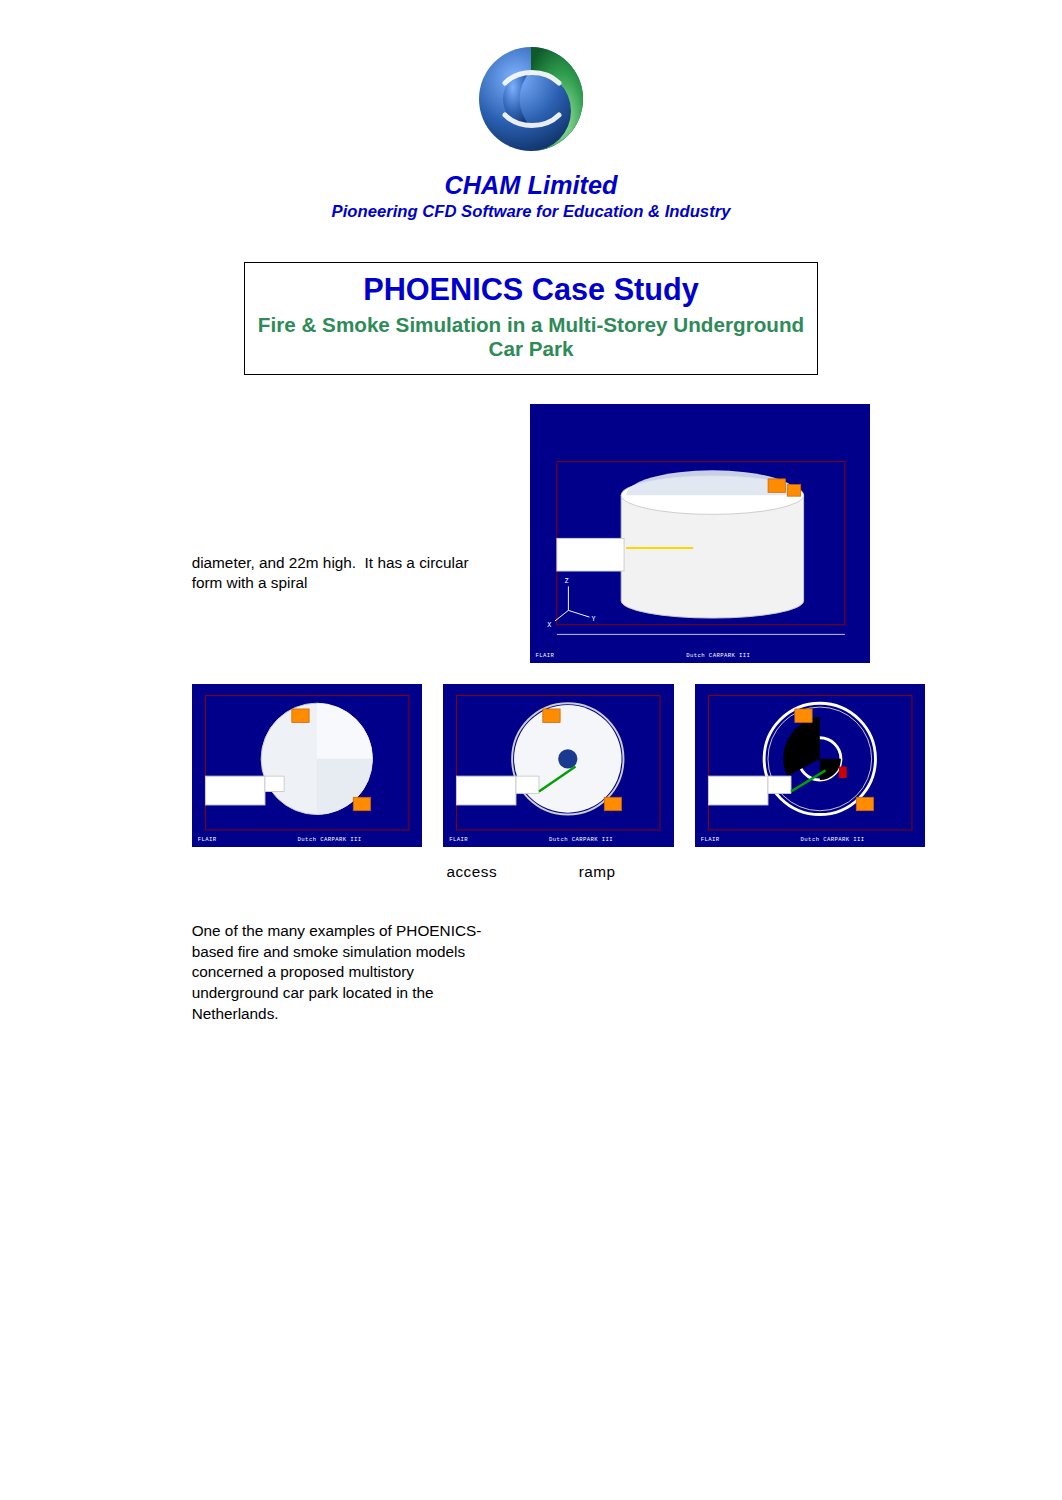CHAM Limited
Pioneering CFD Software for Education & Industry
PHOENICS Case Study
Fire & Smoke Simulation in a Multi-Storey Underground Car Park
diameter, and 22m high. It has a circular form with a spiral
Z Y X FLAIR Dutch CARPARK III
FLAIR Dutch CARPARK III
FLAIR Dutch CARPARK III
FLAIR Dutch CARPARK III
access ramp
One of the many examples of PHOENICS-based fire and smoke simulation models concerned a proposed multistory underground car park located in the Netherlands.